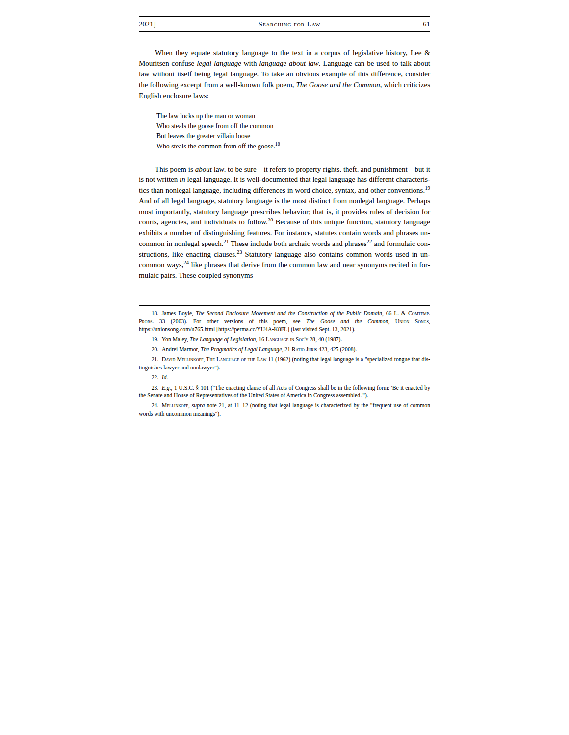2021] Searching for Law 61
When they equate statutory language to the text in a corpus of legislative history, Lee & Mouritsen confuse legal language with language about law. Language can be used to talk about law without itself being legal language. To take an obvious example of this difference, consider the following excerpt from a well-known folk poem, The Goose and the Common, which criticizes English enclosure laws:
The law locks up the man or woman
Who steals the goose from off the common
But leaves the greater villain loose
Who steals the common from off the goose.18
This poem is about law, to be sure—it refers to property rights, theft, and punishment—but it is not written in legal language. It is well-documented that legal language has different characteristics than nonlegal language, including differences in word choice, syntax, and other conventions.19 And of all legal language, statutory language is the most distinct from nonlegal language. Perhaps most importantly, statutory language prescribes behavior; that is, it provides rules of decision for courts, agencies, and individuals to follow.20 Because of this unique function, statutory language exhibits a number of distinguishing features. For instance, statutes contain words and phrases uncommon in nonlegal speech.21 These include both archaic words and phrases22 and formulaic constructions, like enacting clauses.23 Statutory language also contains common words used in uncommon ways,24 like phrases that derive from the common law and near synonyms recited in formulaic pairs. These coupled synonyms
James Boyle, The Second Enclosure Movement and the Construction of the Public Domain, 66 L. & Comtemp. Probs. 33 (2003). For other versions of this poem, see The Goose and the Common, Union Songs, https://unionsong.com/u765.html [https://perma.cc/YU4A-K8FL] (last visited Sept. 13, 2021).
Yon Maley, The Language of Legislation, 16 Language in Soc'y 28, 40 (1987).
Andrei Marmor, The Pragmatics of Legal Language, 21 Ratio Juris 423, 425 (2008).
David Mellinkoff, The Language of the Law 11 (1962) (noting that legal language is a "specialized tongue that distinguishes lawyer and nonlawyer").
Id.
E.g., 1 U.S.C. § 101 ("The enacting clause of all Acts of Congress shall be in the following form: 'Be it enacted by the Senate and House of Representatives of the United States of America in Congress assembled.'").
Mellinkoff, supra note 21, at 11–12 (noting that legal language is characterized by the "frequent use of common words with uncommon meanings").